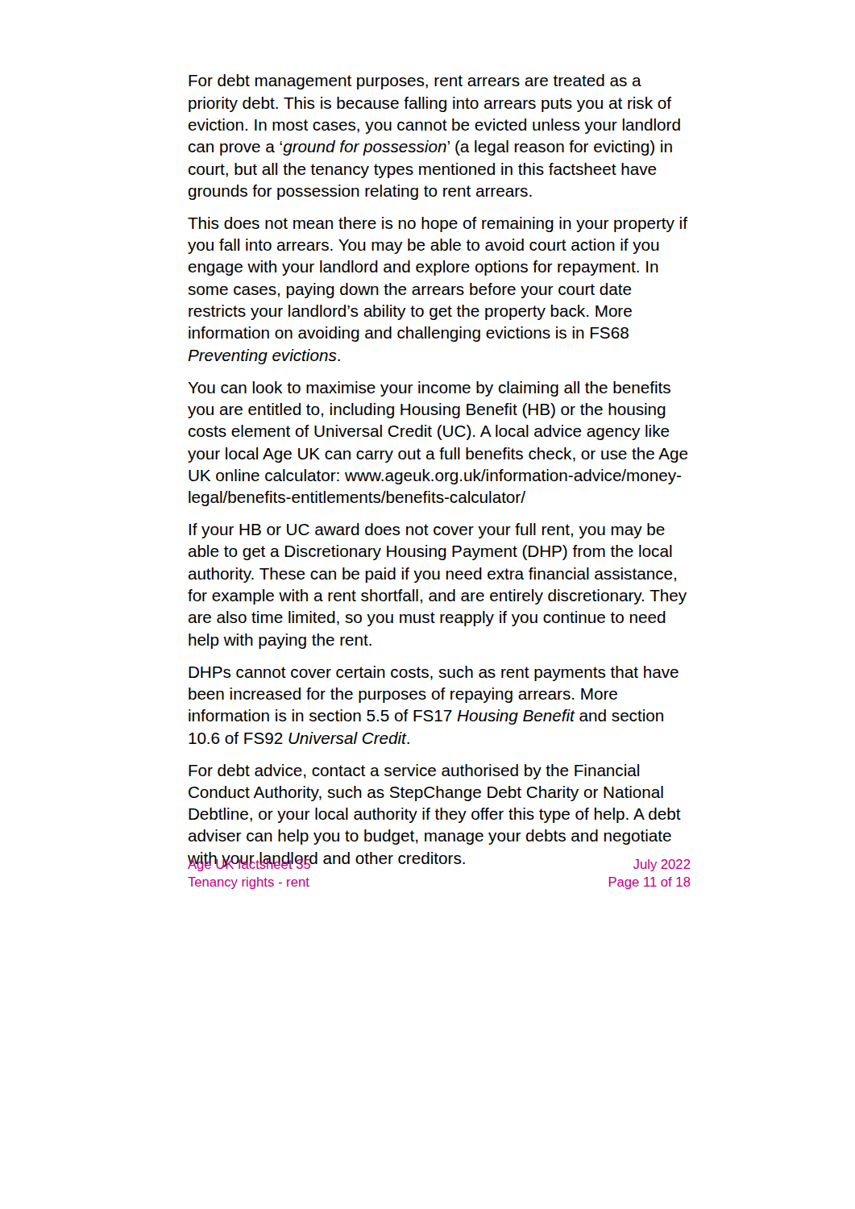For debt management purposes, rent arrears are treated as a priority debt. This is because falling into arrears puts you at risk of eviction. In most cases, you cannot be evicted unless your landlord can prove a ‘ground for possession’ (a legal reason for evicting) in court, but all the tenancy types mentioned in this factsheet have grounds for possession relating to rent arrears.
This does not mean there is no hope of remaining in your property if you fall into arrears. You may be able to avoid court action if you engage with your landlord and explore options for repayment. In some cases, paying down the arrears before your court date restricts your landlord’s ability to get the property back. More information on avoiding and challenging evictions is in FS68 Preventing evictions.
You can look to maximise your income by claiming all the benefits you are entitled to, including Housing Benefit (HB) or the housing costs element of Universal Credit (UC). A local advice agency like your local Age UK can carry out a full benefits check, or use the Age UK online calculator: www.ageuk.org.uk/information-advice/money-legal/benefits-entitlements/benefits-calculator/
If your HB or UC award does not cover your full rent, you may be able to get a Discretionary Housing Payment (DHP) from the local authority. These can be paid if you need extra financial assistance, for example with a rent shortfall, and are entirely discretionary. They are also time limited, so you must reapply if you continue to need help with paying the rent.
DHPs cannot cover certain costs, such as rent payments that have been increased for the purposes of repaying arrears. More information is in section 5.5 of FS17 Housing Benefit and section 10.6 of FS92 Universal Credit.
For debt advice, contact a service authorised by the Financial Conduct Authority, such as StepChange Debt Charity or National Debtline, or your local authority if they offer this type of help. A debt adviser can help you to budget, manage your debts and negotiate with your landlord and other creditors.
Age UK factsheet 35
Tenancy rights - rent
July 2022
Page 11 of 18